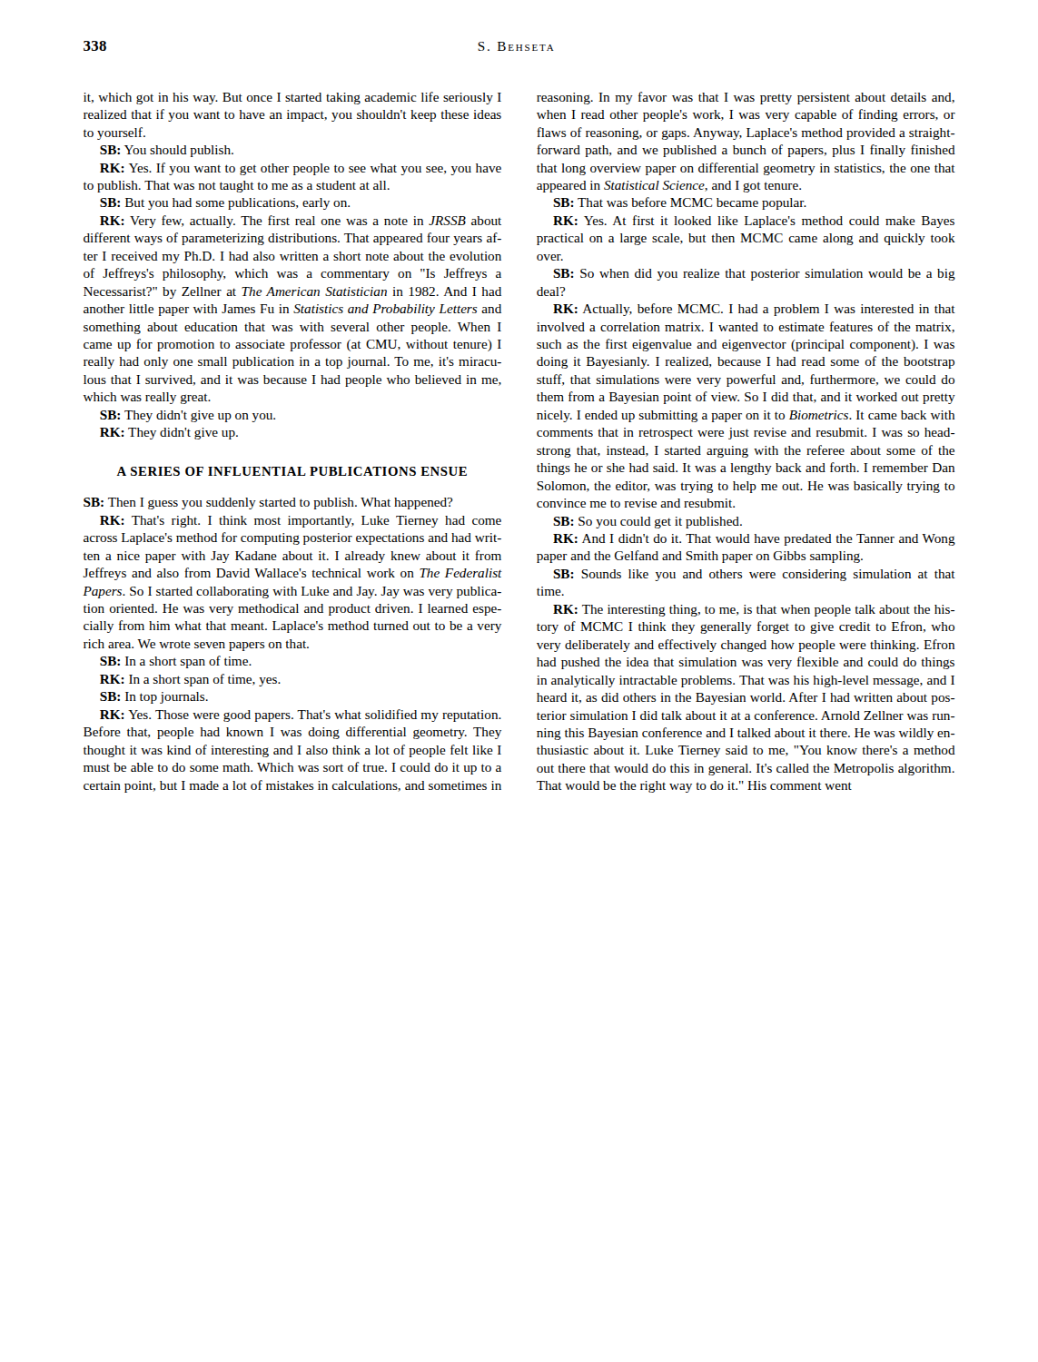338 S. Behseta
it, which got in his way. But once I started taking academic life seriously I realized that if you want to have an impact, you shouldn't keep these ideas to yourself.
SB: You should publish.
RK: Yes. If you want to get other people to see what you see, you have to publish. That was not taught to me as a student at all.
SB: But you had some publications, early on.
RK: Very few, actually. The first real one was a note in JRSSB about different ways of parameterizing distributions. That appeared four years after I received my Ph.D. I had also written a short note about the evolution of Jeffreys's philosophy, which was a commentary on "Is Jeffreys a Necessarist?" by Zellner at The American Statistician in 1982. And I had another little paper with James Fu in Statistics and Probability Letters and something about education that was with several other people. When I came up for promotion to associate professor (at CMU, without tenure) I really had only one small publication in a top journal. To me, it's miraculous that I survived, and it was because I had people who believed in me, which was really great.
SB: They didn't give up on you.
RK: They didn't give up.
A Series of Influential Publications Ensue
SB: Then I guess you suddenly started to publish. What happened?
RK: That's right. I think most importantly, Luke Tierney had come across Laplace's method for computing posterior expectations and had written a nice paper with Jay Kadane about it. I already knew about it from Jeffreys and also from David Wallace's technical work on The Federalist Papers. So I started collaborating with Luke and Jay. Jay was very publication oriented. He was very methodical and product driven. I learned especially from him what that meant. Laplace's method turned out to be a very rich area. We wrote seven papers on that.
SB: In a short span of time.
RK: In a short span of time, yes.
SB: In top journals.
RK: Yes. Those were good papers. That's what solidified my reputation. Before that, people had known I was doing differential geometry. They thought it was kind of interesting and I also think a lot of people felt like I must be able to do some math. Which was sort of true. I could do it up to a certain point, but I made a lot of mistakes in calculations, and sometimes in reasoning. In my favor was that I was pretty persistent about details and, when I read other people's work, I was very capable of finding errors, or flaws of reasoning, or gaps. Anyway, Laplace's method provided a straightforward path, and we published a bunch of papers, plus I finally finished that long overview paper on differential geometry in statistics, the one that appeared in Statistical Science, and I got tenure.
SB: That was before MCMC became popular.
RK: Yes. At first it looked like Laplace's method could make Bayes practical on a large scale, but then MCMC came along and quickly took over.
SB: So when did you realize that posterior simulation would be a big deal?
RK: Actually, before MCMC. I had a problem I was interested in that involved a correlation matrix. I wanted to estimate features of the matrix, such as the first eigenvalue and eigenvector (principal component). I was doing it Bayesianly. I realized, because I had read some of the bootstrap stuff, that simulations were very powerful and, furthermore, we could do them from a Bayesian point of view. So I did that, and it worked out pretty nicely. I ended up submitting a paper on it to Biometrics. It came back with comments that in retrospect were just revise and resubmit. I was so headstrong that, instead, I started arguing with the referee about some of the things he or she had said. It was a lengthy back and forth. I remember Dan Solomon, the editor, was trying to help me out. He was basically trying to convince me to revise and resubmit.
SB: So you could get it published.
RK: And I didn't do it. That would have predated the Tanner and Wong paper and the Gelfand and Smith paper on Gibbs sampling.
SB: Sounds like you and others were considering simulation at that time.
RK: The interesting thing, to me, is that when people talk about the history of MCMC I think they generally forget to give credit to Efron, who very deliberately and effectively changed how people were thinking. Efron had pushed the idea that simulation was very flexible and could do things in analytically intractable problems. That was his high-level message, and I heard it, as did others in the Bayesian world. After I had written about posterior simulation I did talk about it at a conference. Arnold Zellner was running this Bayesian conference and I talked about it there. He was wildly enthusiastic about it. Luke Tierney said to me, "You know there's a method out there that would do this in general. It's called the Metropolis algorithm. That would be the right way to do it." His comment went